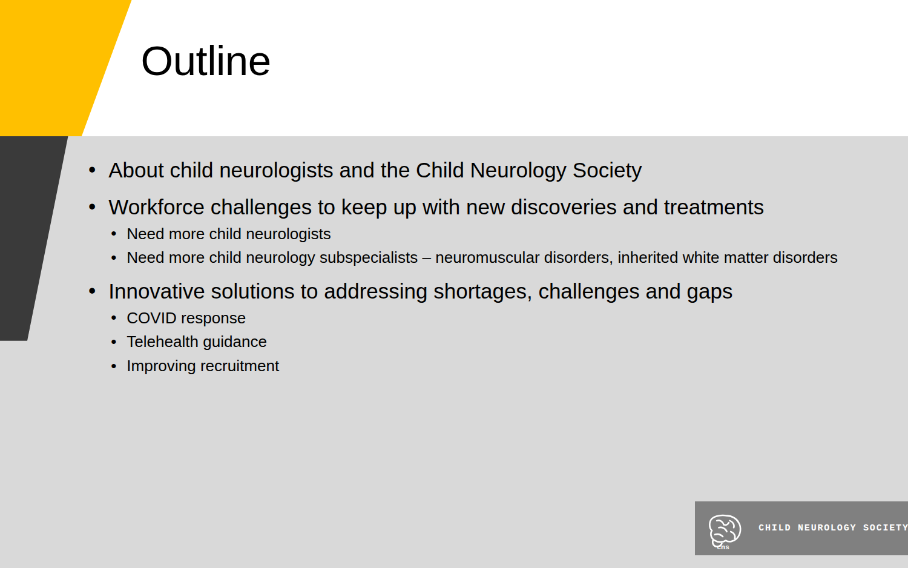Outline
About child neurologists and the Child Neurology Society
Workforce challenges to keep up with new discoveries and treatments
Need more child neurologists
Need more child neurology subspecialists – neuromuscular disorders, inherited white matter disorders
Innovative solutions to addressing shortages, challenges and gaps
COVID response
Telehealth guidance
Improving recruitment
cns
CHILD NEUROLOGY SOCIETY